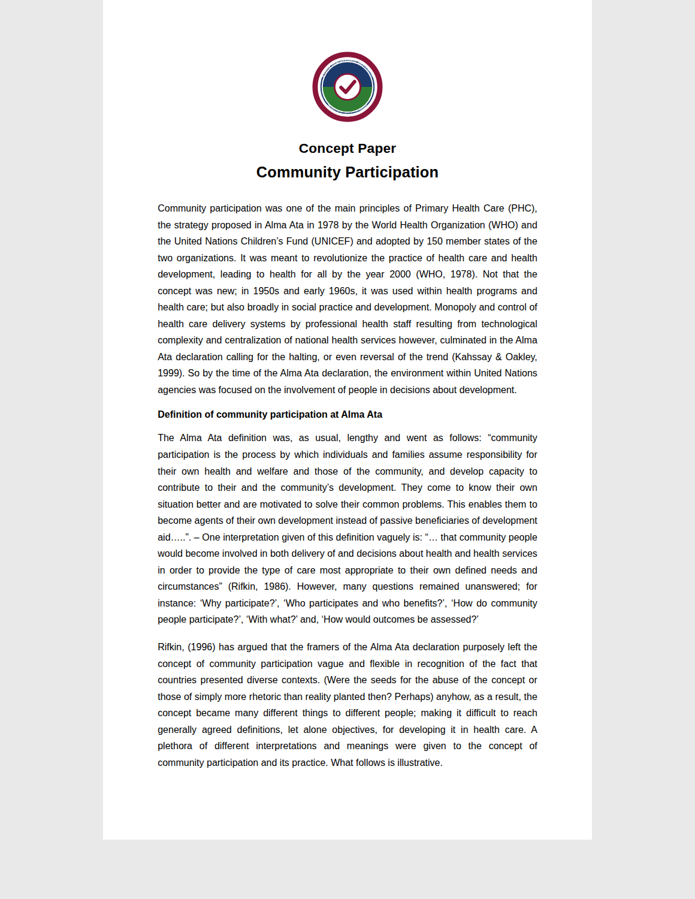Quality Improvement Secretariat Ministry of Health & Family Welfare
Concept Paper
Community Participation
Community participation was one of the main principles of Primary Health Care (PHC), the strategy proposed in Alma Ata in 1978 by the World Health Organization (WHO) and the United Nations Children’s Fund (UNICEF) and adopted by 150 member states of the two organizations. It was meant to revolutionize the practice of health care and health development, leading to health for all by the year 2000 (WHO, 1978). Not that the concept was new; in 1950s and early 1960s, it was used within health programs and health care; but also broadly in social practice and development. Monopoly and control of health care delivery systems by professional health staff resulting from technological complexity and centralization of national health services however, culminated in the Alma Ata declaration calling for the halting, or even reversal of the trend (Kahssay & Oakley, 1999). So by the time of the Alma Ata declaration, the environment within United Nations agencies was focused on the involvement of people in decisions about development.
Definition of community participation at Alma Ata
The Alma Ata definition was, as usual, lengthy and went as follows: “community participation is the process by which individuals and families assume responsibility for their own health and welfare and those of the community, and develop capacity to contribute to their and the community’s development. They come to know their own situation better and are motivated to solve their common problems. This enables them to become agents of their own development instead of passive beneficiaries of development aid…..”. – One interpretation given of this definition vaguely is: “… that community people would become involved in both delivery of and decisions about health and health services in order to provide the type of care most appropriate to their own defined needs and circumstances” (Rifkin, 1986). However, many questions remained unanswered; for instance: ‘Why participate?’, ‘Who participates and who benefits?’, ‘How do community people participate?’, ‘With what?’ and, ‘How would outcomes be assessed?’
Rifkin, (1996) has argued that the framers of the Alma Ata declaration purposely left the concept of community participation vague and flexible in recognition of the fact that countries presented diverse contexts. (Were the seeds for the abuse of the concept or those of simply more rhetoric than reality planted then? Perhaps) anyhow, as a result, the concept became many different things to different people; making it difficult to reach generally agreed definitions, let alone objectives, for developing it in health care. A plethora of different interpretations and meanings were given to the concept of community participation and its practice. What follows is illustrative.